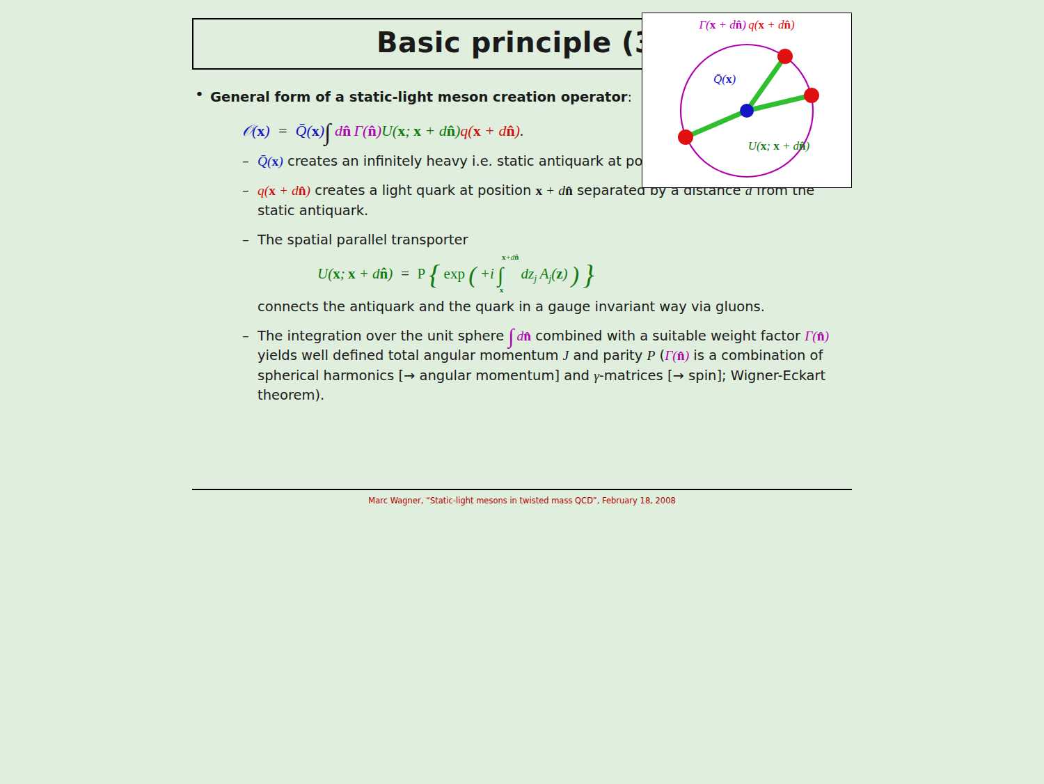Γ(x + dn̂) q(x + dn̂) Q̄(x) U(x; x + dn̂)
Basic principle (3)
General form of a static-light meson creation operator:
𝒪(x) = Q̄(x)∫ dn̂ Γ(n̂) U(x; x + dn̂) q(x + dn̂).
Q̄(x) creates an infinitely heavy i.e. static antiquark at position x.
q(x + dn̂) creates a light quark at position x + dn̂ separated by a distance d from the static antiquark.
The spatial parallel transporter
U(x; x + dn̂) = P { exp ( +i ∫x+dn̂x dzj Aj(z) ) }
connects the antiquark and the quark in a gauge invariant way via gluons.
The integration over the unit sphere ∫ dn̂ combined with a suitable weight factor Γ(n̂) yields well defined total angular momentum J and parity P (Γ(n̂) is a combination of spherical harmonics [→ angular momentum] and γ-matrices [→ spin]; Wigner-Eckart theorem).
Marc Wagner, “Static-light mesons in twisted mass QCD”, February 18, 2008